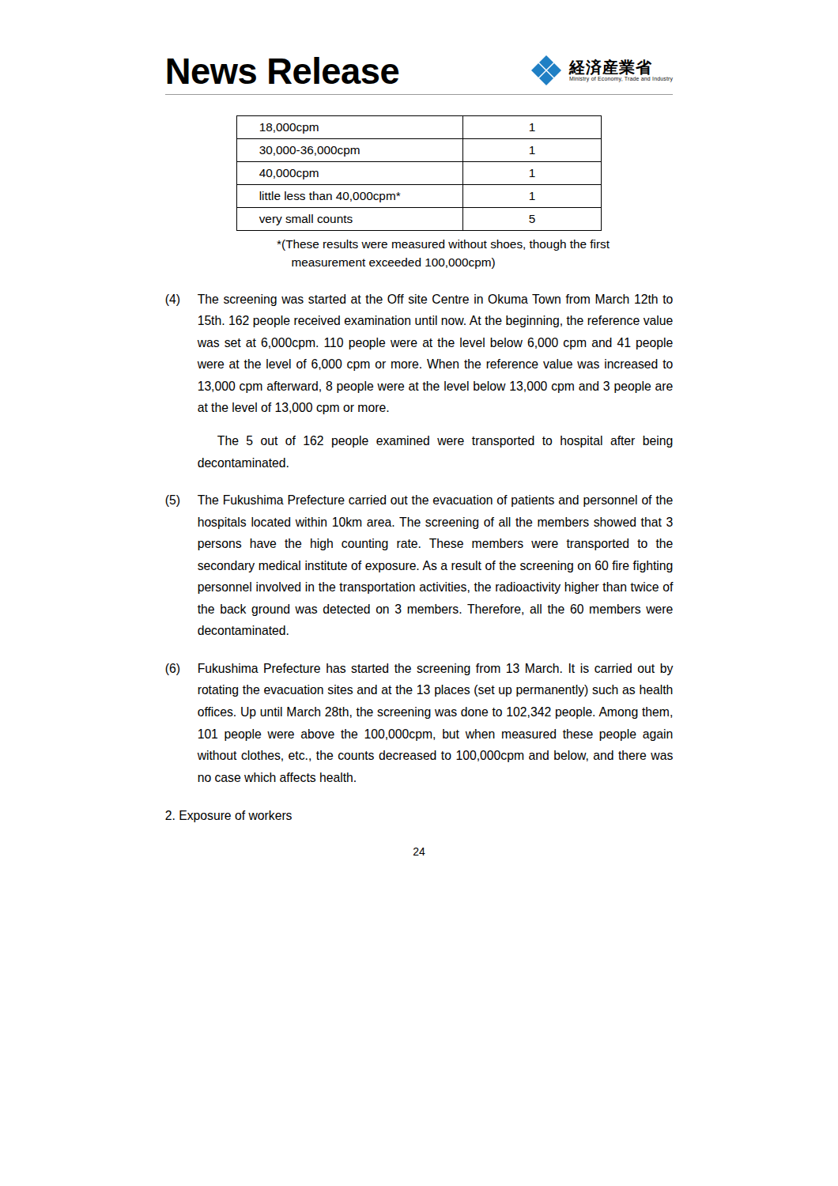News Release
経済産業省
Ministry of Economy, Trade and Industry
| 18,000cpm | 1 |
| 30,000-36,000cpm | 1 |
| 40,000cpm | 1 |
| little less than 40,000cpm* | 1 |
| very small counts | 5 |
*(These results were measured without shoes, though the first measurement exceeded 100,000cpm)
(4)
The screening was started at the Off site Centre in Okuma Town from March 12th to 15th. 162 people received examination until now. At the beginning, the reference value was set at 6,000cpm. 110 people were at the level below 6,000 cpm and 41 people were at the level of 6,000 cpm or more. When the reference value was increased to 13,000 cpm afterward, 8 people were at the level below 13,000 cpm and 3 people are at the level of 13,000 cpm or more.
The 5 out of 162 people examined were transported to hospital after being decontaminated.
(5)
The Fukushima Prefecture carried out the evacuation of patients and personnel of the hospitals located within 10km area. The screening of all the members showed that 3 persons have the high counting rate. These members were transported to the secondary medical institute of exposure. As a result of the screening on 60 fire fighting personnel involved in the transportation activities, the radioactivity higher than twice of the back ground was detected on 3 members. Therefore, all the 60 members were decontaminated.
(6)
Fukushima Prefecture has started the screening from 13 March. It is carried out by rotating the evacuation sites and at the 13 places (set up permanently) such as health offices. Up until March 28th, the screening was done to 102,342 people. Among them, 101 people were above the 100,000cpm, but when measured these people again without clothes, etc., the counts decreased to 100,000cpm and below, and there was no case which affects health.
2. Exposure of workers
24